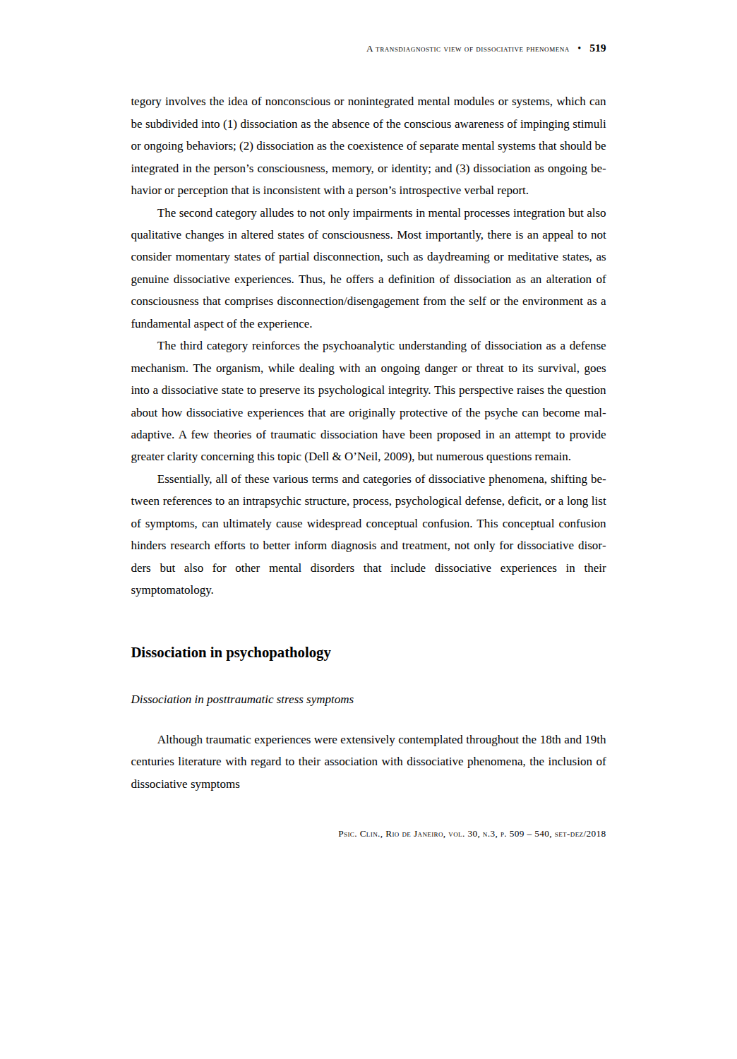A transdiagnostic view of dissociative phenomena • 519
tegory involves the idea of nonconscious or nonintegrated mental modules or systems, which can be subdivided into (1) dissociation as the absence of the conscious awareness of impinging stimuli or ongoing behaviors; (2) dissociation as the coexistence of separate mental systems that should be integrated in the person’s consciousness, memory, or identity; and (3) dissociation as ongoing behavior or perception that is inconsistent with a person’s introspective verbal report.
The second category alludes to not only impairments in mental processes integration but also qualitative changes in altered states of consciousness. Most importantly, there is an appeal to not consider momentary states of partial disconnection, such as daydreaming or meditative states, as genuine dissociative experiences. Thus, he offers a definition of dissociation as an alteration of consciousness that comprises disconnection/disengagement from the self or the environment as a fundamental aspect of the experience.
The third category reinforces the psychoanalytic understanding of dissociation as a defense mechanism. The organism, while dealing with an ongoing danger or threat to its survival, goes into a dissociative state to preserve its psychological integrity. This perspective raises the question about how dissociative experiences that are originally protective of the psyche can become maladaptive. A few theories of traumatic dissociation have been proposed in an attempt to provide greater clarity concerning this topic (Dell & O’Neil, 2009), but numerous questions remain.
Essentially, all of these various terms and categories of dissociative phenomena, shifting between references to an intrapsychic structure, process, psychological defense, deficit, or a long list of symptoms, can ultimately cause widespread conceptual confusion. This conceptual confusion hinders research efforts to better inform diagnosis and treatment, not only for dissociative disorders but also for other mental disorders that include dissociative experiences in their symptomatology.
Dissociation in psychopathology
Dissociation in posttraumatic stress symptoms
Although traumatic experiences were extensively contemplated throughout the 18th and 19th centuries literature with regard to their association with dissociative phenomena, the inclusion of dissociative symptoms
Psic. Clin., Rio de Janeiro, vol. 30, n.3, p. 509 – 540, set-dez/2018